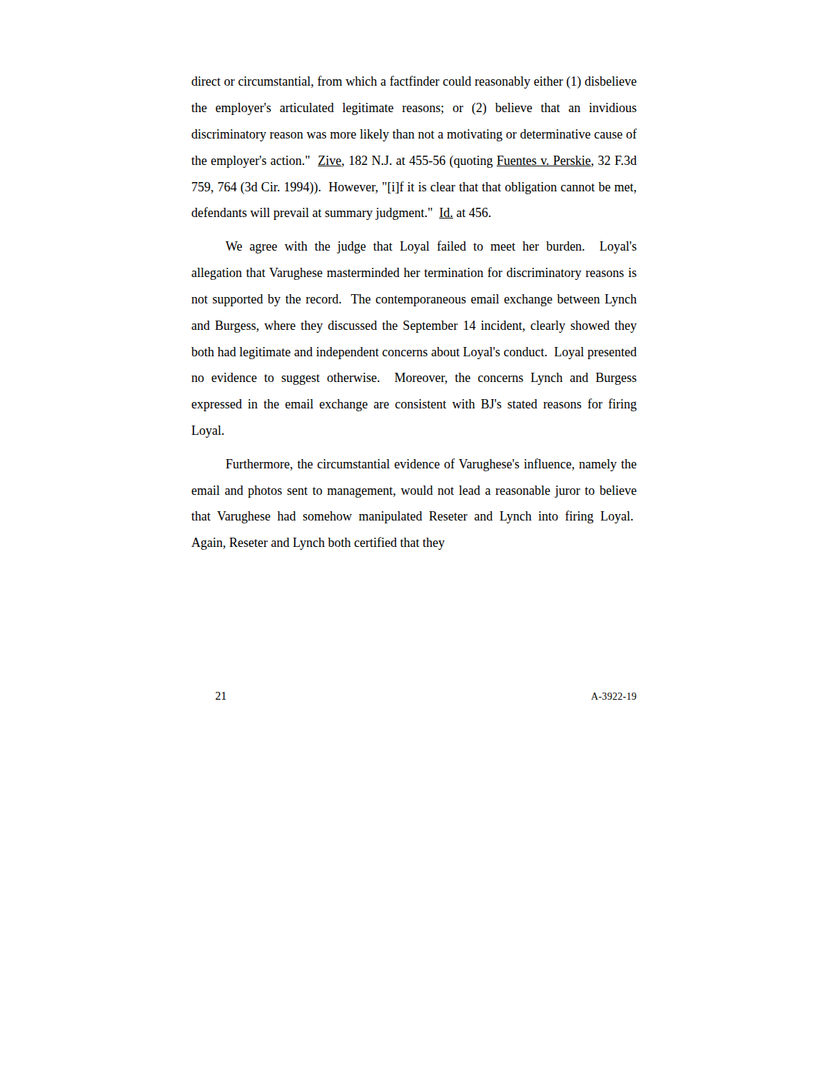direct or circumstantial, from which a factfinder could reasonably either (1) disbelieve the employer's articulated legitimate reasons; or (2) believe that an invidious discriminatory reason was more likely than not a motivating or determinative cause of the employer's action." Zive, 182 N.J. at 455-56 (quoting Fuentes v. Perskie, 32 F.3d 759, 764 (3d Cir. 1994)). However, "[i]f it is clear that that obligation cannot be met, defendants will prevail at summary judgment." Id. at 456.
We agree with the judge that Loyal failed to meet her burden. Loyal's allegation that Varughese masterminded her termination for discriminatory reasons is not supported by the record. The contemporaneous email exchange between Lynch and Burgess, where they discussed the September 14 incident, clearly showed they both had legitimate and independent concerns about Loyal's conduct. Loyal presented no evidence to suggest otherwise. Moreover, the concerns Lynch and Burgess expressed in the email exchange are consistent with BJ's stated reasons for firing Loyal.
Furthermore, the circumstantial evidence of Varughese's influence, namely the email and photos sent to management, would not lead a reasonable juror to believe that Varughese had somehow manipulated Reseter and Lynch into firing Loyal. Again, Reseter and Lynch both certified that they
21
A-3922-19